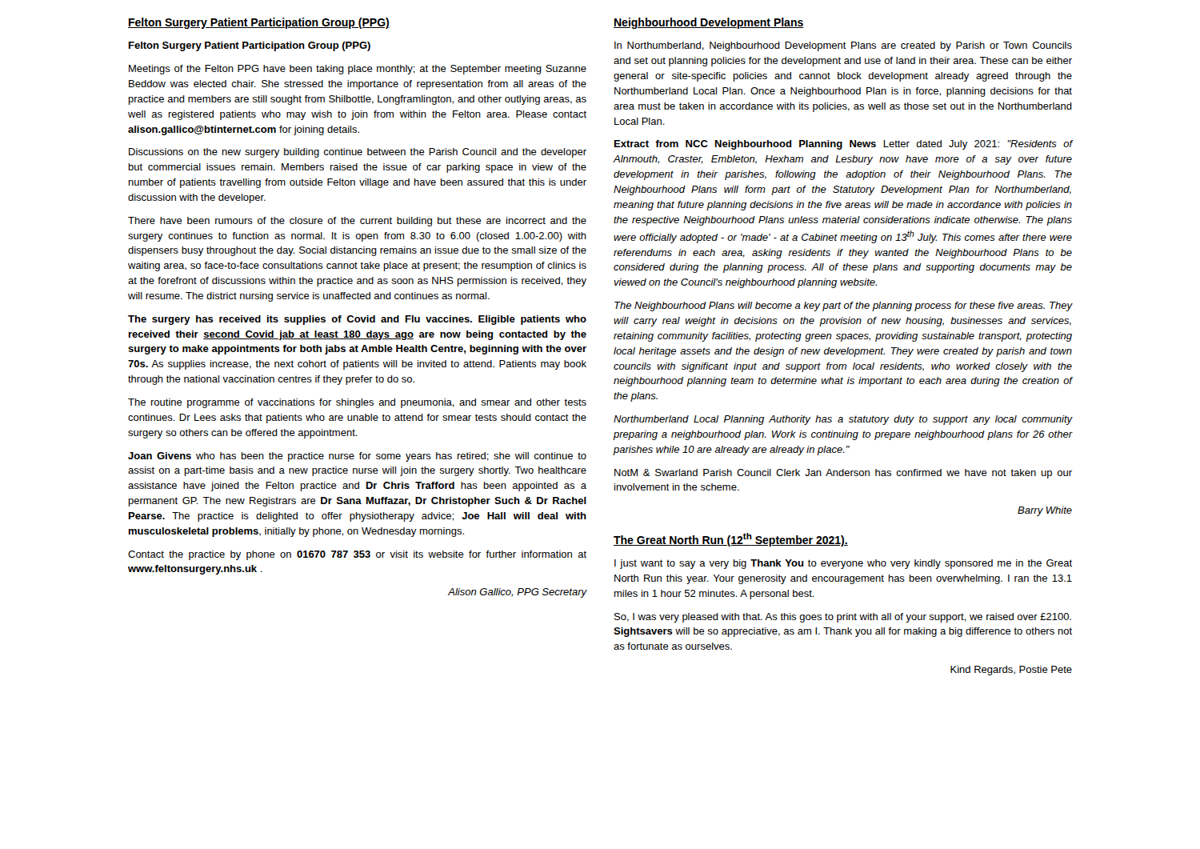Felton Surgery Patient Participation Group (PPG)
Felton Surgery Patient Participation Group (PPG)
Meetings of the Felton PPG have been taking place monthly; at the September meeting Suzanne Beddow was elected chair. She stressed the importance of representation from all areas of the practice and members are still sought from Shilbottle, Longframlington, and other outlying areas, as well as registered patients who may wish to join from within the Felton area. Please contact alison.gallico@btinternet.com for joining details.
Discussions on the new surgery building continue between the Parish Council and the developer but commercial issues remain. Members raised the issue of car parking space in view of the number of patients travelling from outside Felton village and have been assured that this is under discussion with the developer.
There have been rumours of the closure of the current building but these are incorrect and the surgery continues to function as normal. It is open from 8.30 to 6.00 (closed 1.00-2.00) with dispensers busy throughout the day. Social distancing remains an issue due to the small size of the waiting area, so face-to-face consultations cannot take place at present; the resumption of clinics is at the forefront of discussions within the practice and as soon as NHS permission is received, they will resume. The district nursing service is unaffected and continues as normal.
The surgery has received its supplies of Covid and Flu vaccines. Eligible patients who received their second Covid jab at least 180 days ago are now being contacted by the surgery to make appointments for both jabs at Amble Health Centre, beginning with the over 70s. As supplies increase, the next cohort of patients will be invited to attend. Patients may book through the national vaccination centres if they prefer to do so.
The routine programme of vaccinations for shingles and pneumonia, and smear and other tests continues. Dr Lees asks that patients who are unable to attend for smear tests should contact the surgery so others can be offered the appointment.
Joan Givens who has been the practice nurse for some years has retired; she will continue to assist on a part-time basis and a new practice nurse will join the surgery shortly. Two healthcare assistance have joined the Felton practice and Dr Chris Trafford has been appointed as a permanent GP. The new Registrars are Dr Sana Muffazar, Dr Christopher Such & Dr Rachel Pearse. The practice is delighted to offer physiotherapy advice; Joe Hall will deal with musculoskeletal problems, initially by phone, on Wednesday mornings.
Contact the practice by phone on 01670 787 353 or visit its website for further information at www.feltonsurgery.nhs.uk .
Alison Gallico, PPG Secretary
Neighbourhood Development Plans
In Northumberland, Neighbourhood Development Plans are created by Parish or Town Councils and set out planning policies for the development and use of land in their area. These can be either general or site-specific policies and cannot block development already agreed through the Northumberland Local Plan. Once a Neighbourhood Plan is in force, planning decisions for that area must be taken in accordance with its policies, as well as those set out in the Northumberland Local Plan.
Extract from NCC Neighbourhood Planning News Letter dated July 2021: "Residents of Alnmouth, Craster, Embleton, Hexham and Lesbury now have more of a say over future development in their parishes, following the adoption of their Neighbourhood Plans. The Neighbourhood Plans will form part of the Statutory Development Plan for Northumberland, meaning that future planning decisions in the five areas will be made in accordance with policies in the respective Neighbourhood Plans unless material considerations indicate otherwise. The plans were officially adopted - or 'made' - at a Cabinet meeting on 13th July. This comes after there were referendums in each area, asking residents if they wanted the Neighbourhood Plans to be considered during the planning process. All of these plans and supporting documents may be viewed on the Council's neighbourhood planning website.
The Neighbourhood Plans will become a key part of the planning process for these five areas. They will carry real weight in decisions on the provision of new housing, businesses and services, retaining community facilities, protecting green spaces, providing sustainable transport, protecting local heritage assets and the design of new development. They were created by parish and town councils with significant input and support from local residents, who worked closely with the neighbourhood planning team to determine what is important to each area during the creation of the plans.
Northumberland Local Planning Authority has a statutory duty to support any local community preparing a neighbourhood plan. Work is continuing to prepare neighbourhood plans for 26 other parishes while 10 are already are already in place."
NotM & Swarland Parish Council Clerk Jan Anderson has confirmed we have not taken up our involvement in the scheme.
Barry White
The Great North Run (12th September 2021).
I just want to say a very big Thank You to everyone who very kindly sponsored me in the Great North Run this year. Your generosity and encouragement has been overwhelming. I ran the 13.1 miles in 1 hour 52 minutes. A personal best.
So, I was very pleased with that. As this goes to print with all of your support, we raised over £2100. Sightsavers will be so appreciative, as am I. Thank you all for making a big difference to others not as fortunate as ourselves.
Kind Regards, Postie Pete